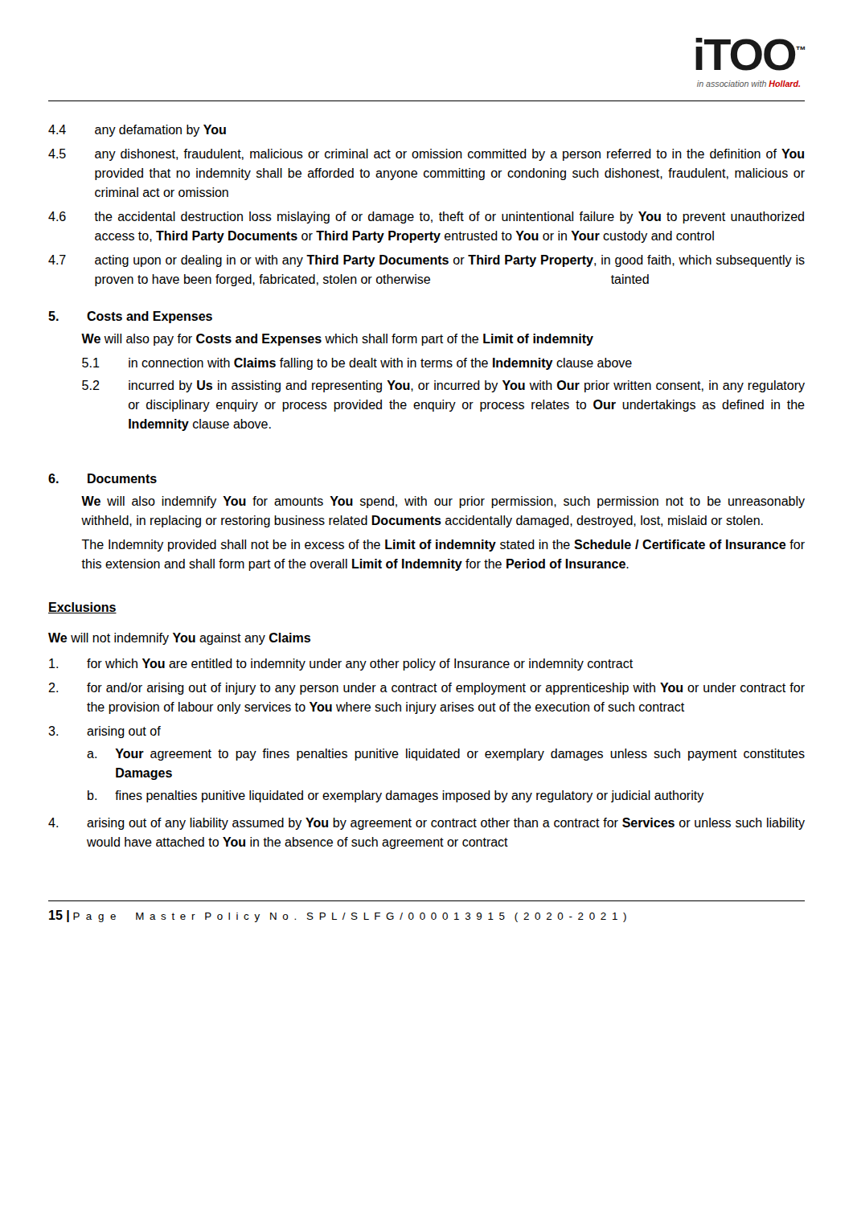iTOO™
in association with Hollard.
4.4 any defamation by You
4.5 any dishonest, fraudulent, malicious or criminal act or omission committed by a person referred to in the definition of You provided that no indemnity shall be afforded to anyone committing or condoning such dishonest, fraudulent, malicious or criminal act or omission
4.6 the accidental destruction loss mislaying of or damage to, theft of or unintentional failure by You to prevent unauthorized access to, Third Party Documents or Third Party Property entrusted to You or in Your custody and control
4.7 acting upon or dealing in or with any Third Party Documents or Third Party Property, in good faith, which subsequently is proven to have been forged, fabricated, stolen or otherwise tainted
5. Costs and Expenses
We will also pay for Costs and Expenses which shall form part of the Limit of indemnity
5.1 in connection with Claims falling to be dealt with in terms of the Indemnity clause above
5.2 incurred by Us in assisting and representing You, or incurred by You with Our prior written consent, in any regulatory or disciplinary enquiry or process provided the enquiry or process relates to Our undertakings as defined in the Indemnity clause above.
6. Documents
We will also indemnify You for amounts You spend, with our prior permission, such permission not to be unreasonably withheld, in replacing or restoring business related Documents accidentally damaged, destroyed, lost, mislaid or stolen.
The Indemnity provided shall not be in excess of the Limit of indemnity stated in the Schedule / Certificate of Insurance for this extension and shall form part of the overall Limit of Indemnity for the Period of Insurance.
Exclusions
We will not indemnify You against any Claims
1. for which You are entitled to indemnity under any other policy of Insurance or indemnity contract
2. for and/or arising out of injury to any person under a contract of employment or apprenticeship with You or under contract for the provision of labour only services to You where such injury arises out of the execution of such contract
3. arising out of
a. Your agreement to pay fines penalties punitive liquidated or exemplary damages unless such payment constitutes Damages
b. fines penalties punitive liquidated or exemplary damages imposed by any regulatory or judicial authority
4. arising out of any liability assumed by You by agreement or contract other than a contract for Services or unless such liability would have attached to You in the absence of such agreement or contract
15 | P a g e M a s t e r P o l i c y N o . S P L / S L F G / 0 0 0 0 1 3 9 1 5 ( 2 0 2 0 - 2 0 2 1 )